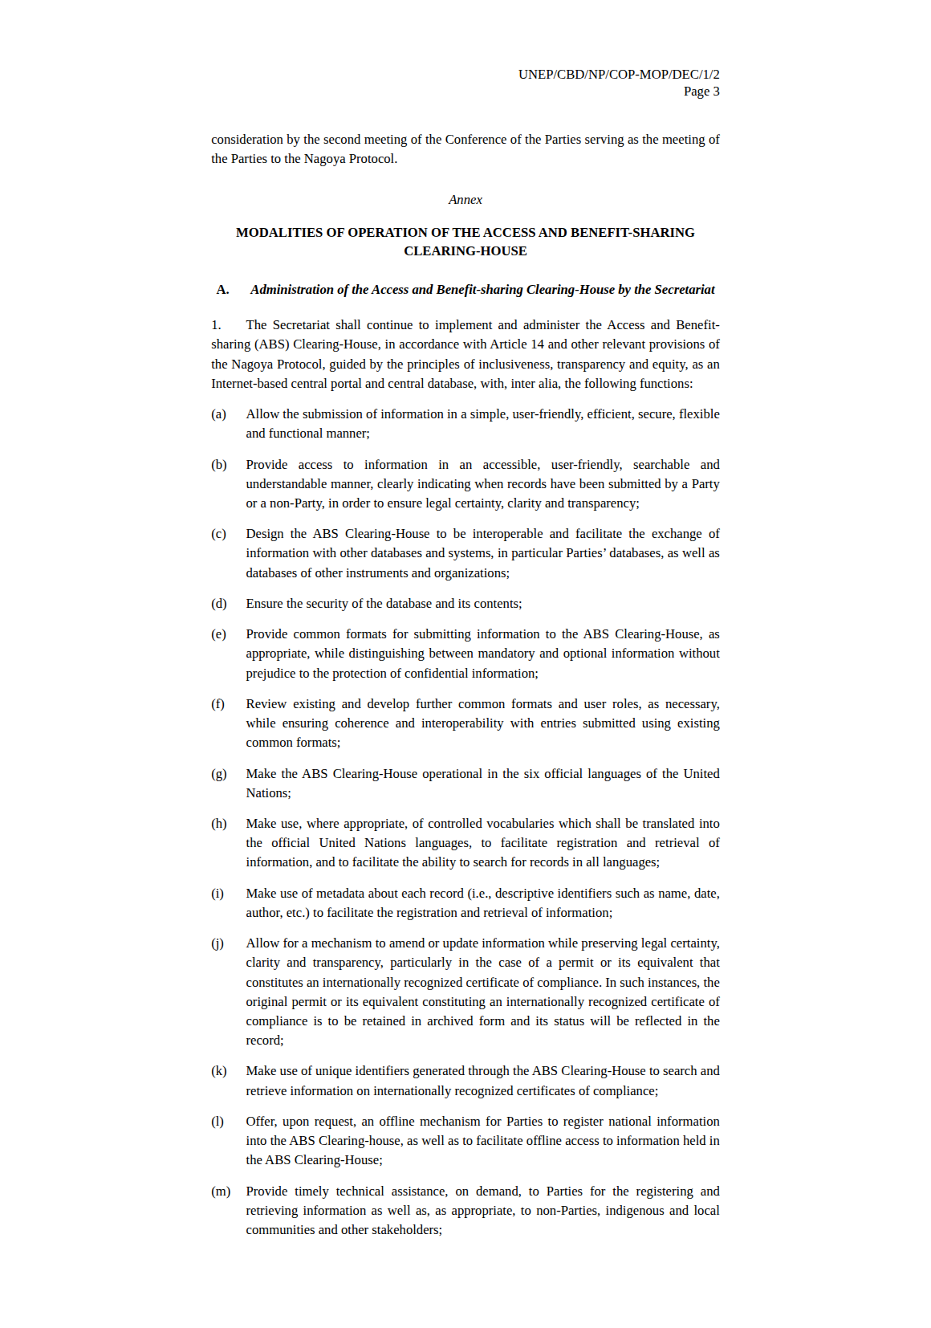UNEP/CBD/NP/COP-MOP/DEC/1/2 Page 3
consideration by the second meeting of the Conference of the Parties serving as the meeting of the Parties to the Nagoya Protocol.
Annex
Modalities of operation of the access and benefit-sharing clearing-house
A. Administration of the Access and Benefit-sharing Clearing-House by the Secretariat
1. The Secretariat shall continue to implement and administer the Access and Benefit-sharing (ABS) Clearing-House, in accordance with Article 14 and other relevant provisions of the Nagoya Protocol, guided by the principles of inclusiveness, transparency and equity, as an Internet-based central portal and central database, with, inter alia, the following functions:
(a) Allow the submission of information in a simple, user-friendly, efficient, secure, flexible and functional manner;
(b) Provide access to information in an accessible, user-friendly, searchable and understandable manner, clearly indicating when records have been submitted by a Party or a non-Party, in order to ensure legal certainty, clarity and transparency;
(c) Design the ABS Clearing-House to be interoperable and facilitate the exchange of information with other databases and systems, in particular Parties’ databases, as well as databases of other instruments and organizations;
(d) Ensure the security of the database and its contents;
(e) Provide common formats for submitting information to the ABS Clearing-House, as appropriate, while distinguishing between mandatory and optional information without prejudice to the protection of confidential information;
(f) Review existing and develop further common formats and user roles, as necessary, while ensuring coherence and interoperability with entries submitted using existing common formats;
(g) Make the ABS Clearing-House operational in the six official languages of the United Nations;
(h) Make use, where appropriate, of controlled vocabularies which shall be translated into the official United Nations languages, to facilitate registration and retrieval of information, and to facilitate the ability to search for records in all languages;
(i) Make use of metadata about each record (i.e., descriptive identifiers such as name, date, author, etc.) to facilitate the registration and retrieval of information;
(j) Allow for a mechanism to amend or update information while preserving legal certainty, clarity and transparency, particularly in the case of a permit or its equivalent that constitutes an internationally recognized certificate of compliance. In such instances, the original permit or its equivalent constituting an internationally recognized certificate of compliance is to be retained in archived form and its status will be reflected in the record;
(k) Make use of unique identifiers generated through the ABS Clearing-House to search and retrieve information on internationally recognized certificates of compliance;
(l) Offer, upon request, an offline mechanism for Parties to register national information into the ABS Clearing-house, as well as to facilitate offline access to information held in the ABS Clearing-House;
(m) Provide timely technical assistance, on demand, to Parties for the registering and retrieving information as well as, as appropriate, to non-Parties, indigenous and local communities and other stakeholders;